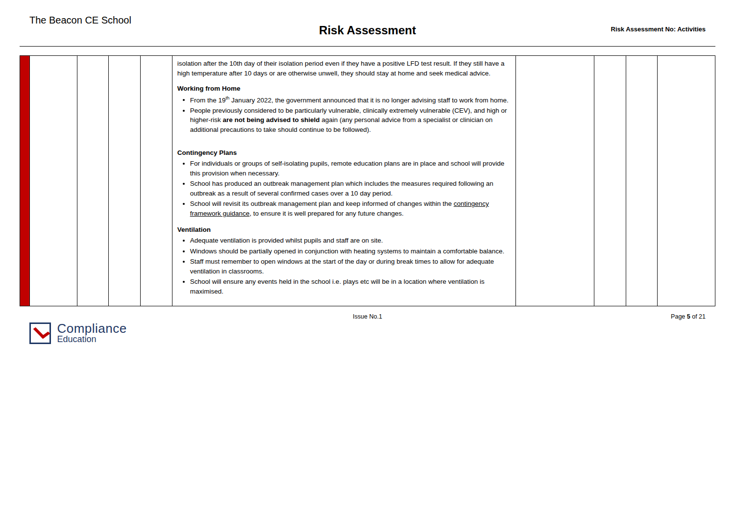The Beacon CE School
Risk Assessment
Risk Assessment No: Activities
| | | | | | isolation after the 10th day of their isolation period even if they have a positive LFD test result. If they still have a high temperature after 10 days or are otherwise unwell, they should stay at home and seek medical advice. Working from Home From the 19 th January 2022, the government announced that it is no longer advising staff to work from home. People previously considered to be particularly vulnerable, clinically extremely vulnerable (CEV), and high or higher-risk are not being advised to shield again (any personal advice from a specialist or clinician on additional precautions to take should continue to be followed). Contingency Plans For individuals or groups of self-isolating pupils, remote education plans are in place and school will provide this provision when necessary. School has produced an outbreak management plan which includes the measures required following an outbreak as a result of several confirmed cases over a 10 day period. School will revisit its outbreak management plan and keep informed of changes within the contingency framework guidance , to ensure it is well prepared for any future changes. Ventilation Adequate ventilation is provided whilst pupils and staff are on site. Windows should be partially opened in conjunction with heating systems to maintain a comfortable balance. Staff must remember to open windows at the start of the day or during break times to allow for adequate ventilation in classrooms. School will ensure any events held in the school i.e. plays etc will be in a location where ventilation is maximised. | | | | |
Issue No.1
Page 5 of 21
Compliance
Education